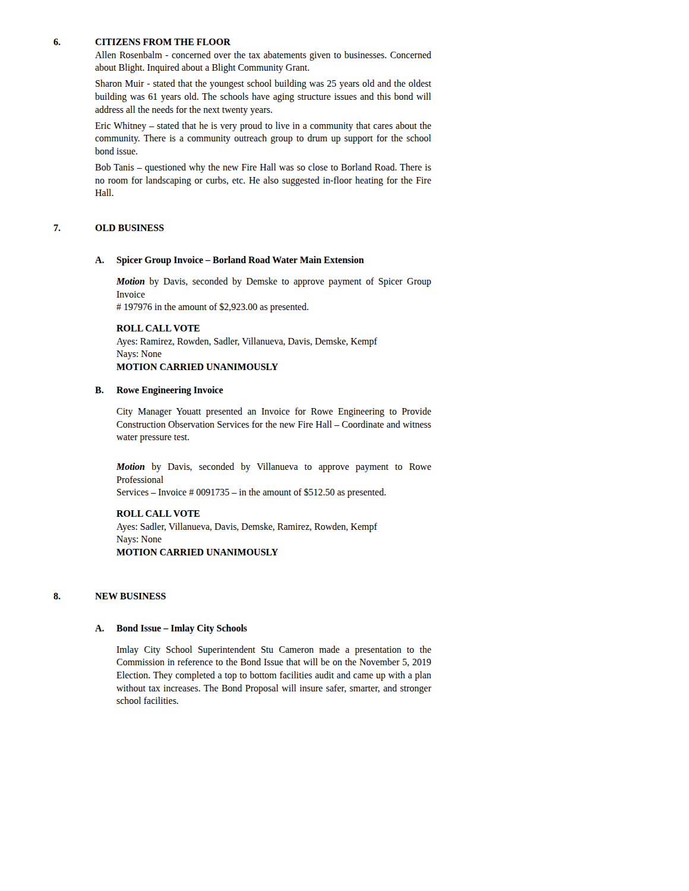6.
CITIZENS FROM THE FLOOR
Allen Rosenbalm - concerned over the tax abatements given to businesses. Concerned about Blight. Inquired about a Blight Community Grant.
Sharon Muir - stated that the youngest school building was 25 years old and the oldest building was 61 years old. The schools have aging structure issues and this bond will address all the needs for the next twenty years.
Eric Whitney – stated that he is very proud to live in a community that cares about the community. There is a community outreach group to drum up support for the school bond issue.
Bob Tanis – questioned why the new Fire Hall was so close to Borland Road. There is no room for landscaping or curbs, etc. He also suggested in-floor heating for the Fire Hall.
7.
OLD BUSINESS
A.
Spicer Group Invoice – Borland Road Water Main Extension
Motion by Davis, seconded by Demske to approve payment of Spicer Group Invoice
# 197976 in the amount of $2,923.00 as presented.
ROLL CALL VOTE
Ayes: Ramirez, Rowden, Sadler, Villanueva, Davis, Demske, Kempf
Nays: None
MOTION CARRIED UNANIMOUSLY
B.
Rowe Engineering Invoice
City Manager Youatt presented an Invoice for Rowe Engineering to Provide Construction Observation Services for the new Fire Hall – Coordinate and witness water pressure test.
Motion by Davis, seconded by Villanueva to approve payment to Rowe Professional
Services – Invoice # 0091735 – in the amount of $512.50 as presented.
ROLL CALL VOTE
Ayes: Sadler, Villanueva, Davis, Demske, Ramirez, Rowden, Kempf
Nays: None
MOTION CARRIED UNANIMOUSLY
8.
NEW BUSINESS
A.
Bond Issue – Imlay City Schools
Imlay City School Superintendent Stu Cameron made a presentation to the Commission in reference to the Bond Issue that will be on the November 5, 2019 Election. They completed a top to bottom facilities audit and came up with a plan without tax increases. The Bond Proposal will insure safer, smarter, and stronger school facilities.